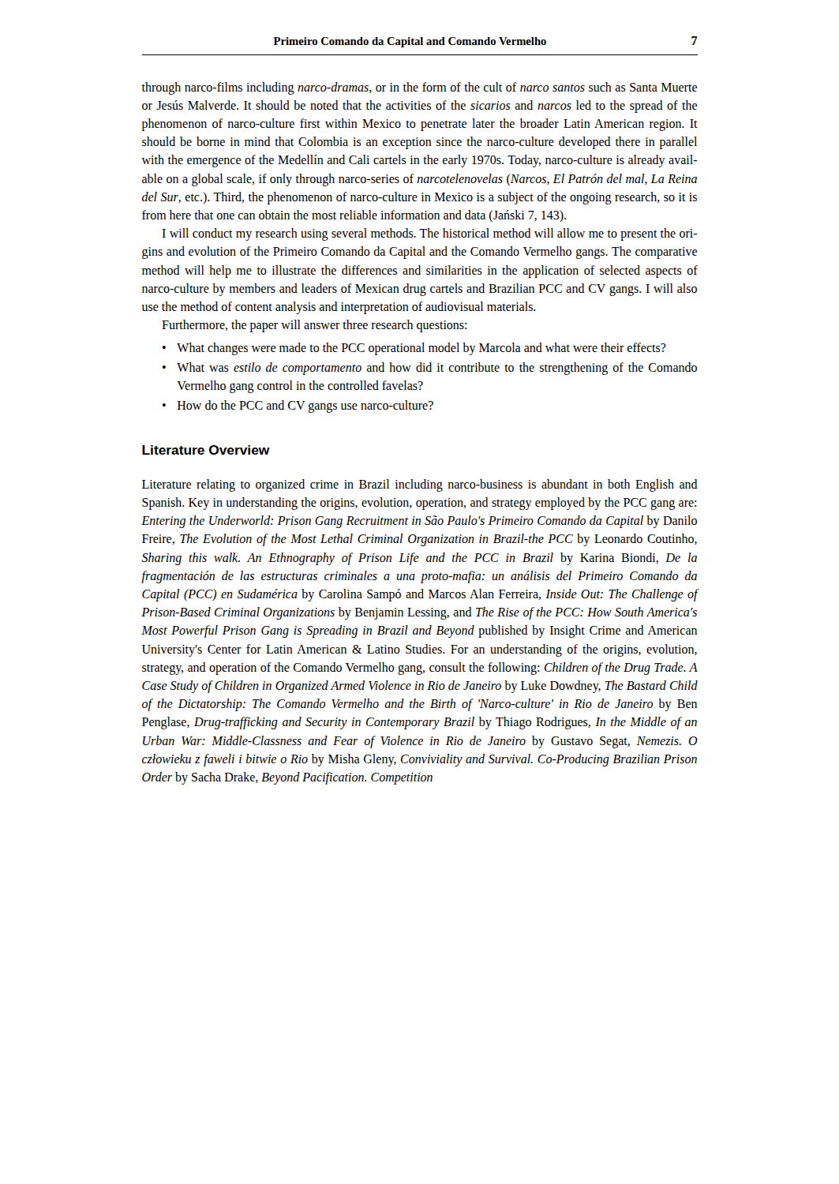Primeiro Comando da Capital and Comando Vermelho 7
through narco-films including narco-dramas, or in the form of the cult of narco santos such as Santa Muerte or Jesús Malverde. It should be noted that the activities of the sicarios and narcos led to the spread of the phenomenon of narco-culture first within Mexico to penetrate later the broader Latin American region. It should be borne in mind that Colombia is an exception since the narco-culture developed there in parallel with the emergence of the Medellín and Cali cartels in the early 1970s. Today, narco-culture is already available on a global scale, if only through narco-series of narcotelenovelas (Narcos, El Patrón del mal, La Reina del Sur, etc.). Third, the phenomenon of narco-culture in Mexico is a subject of the ongoing research, so it is from here that one can obtain the most reliable information and data (Jański 7, 143).
I will conduct my research using several methods. The historical method will allow me to present the origins and evolution of the Primeiro Comando da Capital and the Comando Vermelho gangs. The comparative method will help me to illustrate the differences and similarities in the application of selected aspects of narco-culture by members and leaders of Mexican drug cartels and Brazilian PCC and CV gangs. I will also use the method of content analysis and interpretation of audiovisual materials.
Furthermore, the paper will answer three research questions:
What changes were made to the PCC operational model by Marcola and what were their effects?
What was estilo de comportamento and how did it contribute to the strengthening of the Comando Vermelho gang control in the controlled favelas?
How do the PCC and CV gangs use narco-culture?
Literature Overview
Literature relating to organized crime in Brazil including narco-business is abundant in both English and Spanish. Key in understanding the origins, evolution, operation, and strategy employed by the PCC gang are: Entering the Underworld: Prison Gang Recruitment in São Paulo's Primeiro Comando da Capital by Danilo Freire, The Evolution of the Most Lethal Criminal Organization in Brazil-the PCC by Leonardo Coutinho, Sharing this walk. An Ethnography of Prison Life and the PCC in Brazil by Karina Biondi, De la fragmentación de las estructuras criminales a una proto-mafia: un análisis del Primeiro Comando da Capital (PCC) en Sudamérica by Carolina Sampó and Marcos Alan Ferreira, Inside Out: The Challenge of Prison-Based Criminal Organizations by Benjamin Lessing, and The Rise of the PCC: How South America's Most Powerful Prison Gang is Spreading in Brazil and Beyond published by Insight Crime and American University's Center for Latin American & Latino Studies. For an understanding of the origins, evolution, strategy, and operation of the Comando Vermelho gang, consult the following: Children of the Drug Trade. A Case Study of Children in Organized Armed Violence in Rio de Janeiro by Luke Dowdney, The Bastard Child of the Dictatorship: The Comando Vermelho and the Birth of 'Narco-culture' in Rio de Janeiro by Ben Penglase, Drug-trafficking and Security in Contemporary Brazil by Thiago Rodrigues, In the Middle of an Urban War: Middle-Classness and Fear of Violence in Rio de Janeiro by Gustavo Segat, Nemezis. O człowieku z faweli i bitwie o Rio by Misha Gleny, Conviviality and Survival. Co-Producing Brazilian Prison Order by Sacha Drake, Beyond Pacification. Competition